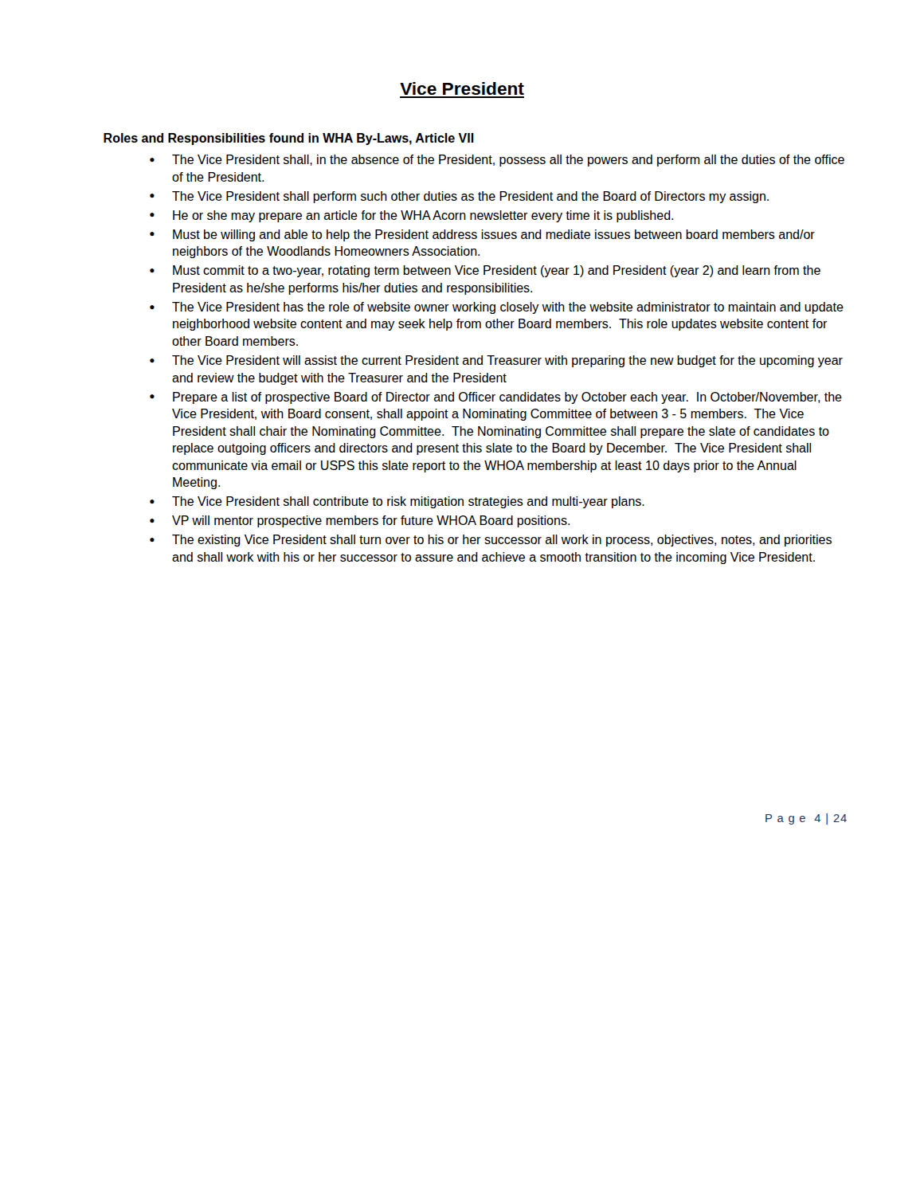Vice President
Roles and Responsibilities found in WHA By-Laws, Article VII
The Vice President shall, in the absence of the President, possess all the powers and perform all the duties of the office of the President.
The Vice President shall perform such other duties as the President and the Board of Directors my assign.
He or she may prepare an article for the WHA Acorn newsletter every time it is published.
Must be willing and able to help the President address issues and mediate issues between board members and/or neighbors of the Woodlands Homeowners Association.
Must commit to a two-year, rotating term between Vice President (year 1) and President (year 2) and learn from the President as he/she performs his/her duties and responsibilities.
The Vice President has the role of website owner working closely with the website administrator to maintain and update neighborhood website content and may seek help from other Board members. This role updates website content for other Board members.
The Vice President will assist the current President and Treasurer with preparing the new budget for the upcoming year and review the budget with the Treasurer and the President
Prepare a list of prospective Board of Director and Officer candidates by October each year. In October/November, the Vice President, with Board consent, shall appoint a Nominating Committee of between 3 - 5 members. The Vice President shall chair the Nominating Committee. The Nominating Committee shall prepare the slate of candidates to replace outgoing officers and directors and present this slate to the Board by December. The Vice President shall communicate via email or USPS this slate report to the WHOA membership at least 10 days prior to the Annual Meeting.
The Vice President shall contribute to risk mitigation strategies and multi-year plans.
VP will mentor prospective members for future WHOA Board positions.
The existing Vice President shall turn over to his or her successor all work in process, objectives, notes, and priorities and shall work with his or her successor to assure and achieve a smooth transition to the incoming Vice President.
P a g e 4 | 24